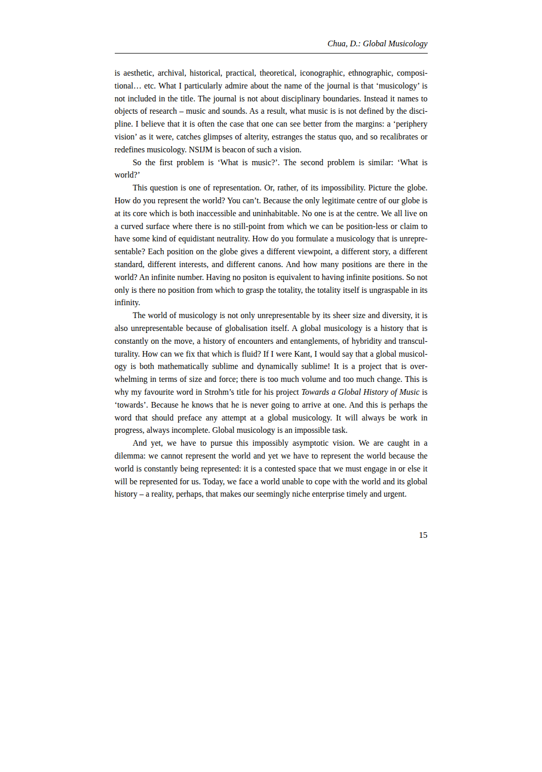Chua, D.: Global Musicology
is aesthetic, archival, historical, practical, theoretical, iconographic, ethnographic, compositional… etc. What I particularly admire about the name of the journal is that ‘musicology’ is not included in the title. The journal is not about disciplinary boundaries. Instead it names to objects of research – music and sounds. As a result, what music is is not defined by the discipline. I believe that it is often the case that one can see better from the margins: a ‘periphery vision’ as it were, catches glimpses of alterity, estranges the status quo, and so recalibrates or redefines musicology. NSIJM is beacon of such a vision.
So the first problem is ‘What is music?’. The second problem is similar: ‘What is world?’
This question is one of representation. Or, rather, of its impossibility. Picture the globe. How do you represent the world? You can’t. Because the only legitimate centre of our globe is at its core which is both inaccessible and uninhabitable. No one is at the centre. We all live on a curved surface where there is no still-point from which we can be position-less or claim to have some kind of equidistant neutrality. How do you formulate a musicology that is unrepresentable? Each position on the globe gives a different viewpoint, a different story, a different standard, different interests, and different canons. And how many positions are there in the world? An infinite number. Having no positon is equivalent to having infinite positions. So not only is there no position from which to grasp the totality, the totality itself is ungraspable in its infinity.
The world of musicology is not only unrepresentable by its sheer size and diversity, it is also unrepresentable because of globalisation itself. A global musicology is a history that is constantly on the move, a history of encounters and entanglements, of hybridity and transculturality. How can we fix that which is fluid? If I were Kant, I would say that a global musicology is both mathematically sublime and dynamically sublime! It is a project that is overwhelming in terms of size and force; there is too much volume and too much change. This is why my favourite word in Strohm’s title for his project Towards a Global History of Music is ‘towards’. Because he knows that he is never going to arrive at one. And this is perhaps the word that should preface any attempt at a global musicology. It will always be work in progress, always incomplete. Global musicology is an impossible task.
And yet, we have to pursue this impossibly asymptotic vision. We are caught in a dilemma: we cannot represent the world and yet we have to represent the world because the world is constantly being represented: it is a contested space that we must engage in or else it will be represented for us. Today, we face a world unable to cope with the world and its global history – a reality, perhaps, that makes our seemingly niche enterprise timely and urgent.
15